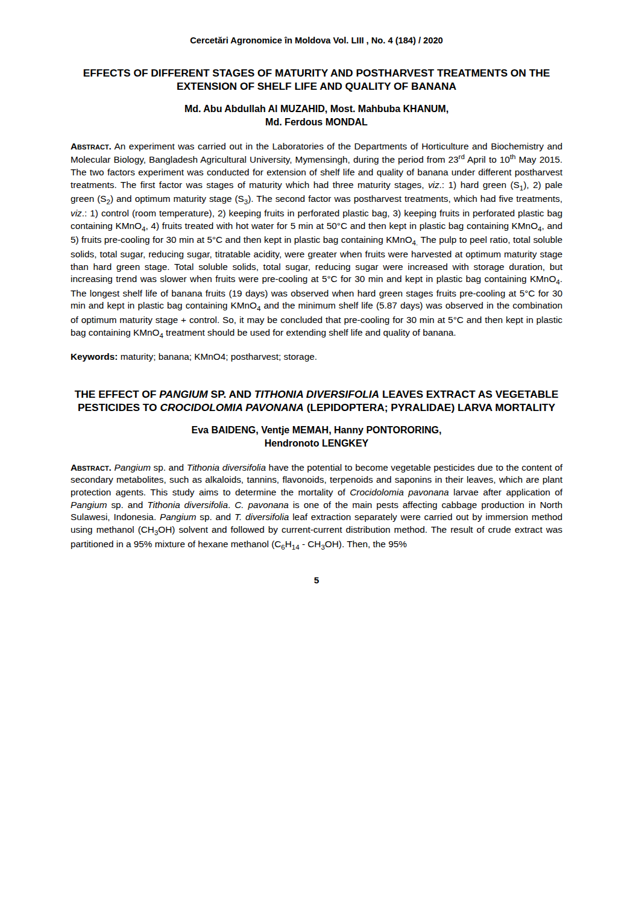Cercetări Agronomice în Moldova Vol. LIII , No. 4 (184) / 2020
Effects of Different Stages of Maturity and Postharvest Treatments on the Extension of Shelf Life and Quality of Banana
Md. Abu Abdullah Al MUZAHID, Most. Mahbuba KHANUM,
Md. Ferdous MONDAL
Abstract. An experiment was carried out in the Laboratories of the Departments of Horticulture and Biochemistry and Molecular Biology, Bangladesh Agricultural University, Mymensingh, during the period from 23rd April to 10th May 2015. The two factors experiment was conducted for extension of shelf life and quality of banana under different postharvest treatments. The first factor was stages of maturity which had three maturity stages, viz.: 1) hard green (S1), 2) pale green (S2) and optimum maturity stage (S3). The second factor was postharvest treatments, which had five treatments, viz.: 1) control (room temperature), 2) keeping fruits in perforated plastic bag, 3) keeping fruits in perforated plastic bag containing KMnO4, 4) fruits treated with hot water for 5 min at 50°C and then kept in plastic bag containing KMnO4, and 5) fruits pre-cooling for 30 min at 5°C and then kept in plastic bag containing KMnO4. The pulp to peel ratio, total soluble solids, total sugar, reducing sugar, titratable acidity, were greater when fruits were harvested at optimum maturity stage than hard green stage. Total soluble solids, total sugar, reducing sugar were increased with storage duration, but increasing trend was slower when fruits were pre-cooling at 5°C for 30 min and kept in plastic bag containing KMnO4. The longest shelf life of banana fruits (19 days) was observed when hard green stages fruits pre-cooling at 5°C for 30 min and kept in plastic bag containing KMnO4 and the minimum shelf life (5.87 days) was observed in the combination of optimum maturity stage + control. So, it may be concluded that pre-cooling for 30 min at 5°C and then kept in plastic bag containing KMnO4 treatment should be used for extending shelf life and quality of banana.
Keywords: maturity; banana; KMnO4; postharvest; storage.
The Effect of Pangium sp. and Tithonia diversifolia Leaves Extract as Vegetable Pesticides to Crocidolomia pavonana (Lepidoptera; Pyralidae) Larva Mortality
Eva BAIDENG, Ventje MEMAH, Hanny PONTORORING,
Hendronoto LENGKEY
Abstract. Pangium sp. and Tithonia diversifolia have the potential to become vegetable pesticides due to the content of secondary metabolites, such as alkaloids, tannins, flavonoids, terpenoids and saponins in their leaves, which are plant protection agents. This study aims to determine the mortality of Crocidolomia pavonana larvae after application of Pangium sp. and Tithonia diversifolia. C. pavonana is one of the main pests affecting cabbage production in North Sulawesi, Indonesia. Pangium sp. and T. diversifolia leaf extraction separately were carried out by immersion method using methanol (CH3OH) solvent and followed by current-current distribution method. The result of crude extract was partitioned in a 95% mixture of hexane methanol (C6H14 - CH3OH). Then, the 95%
5